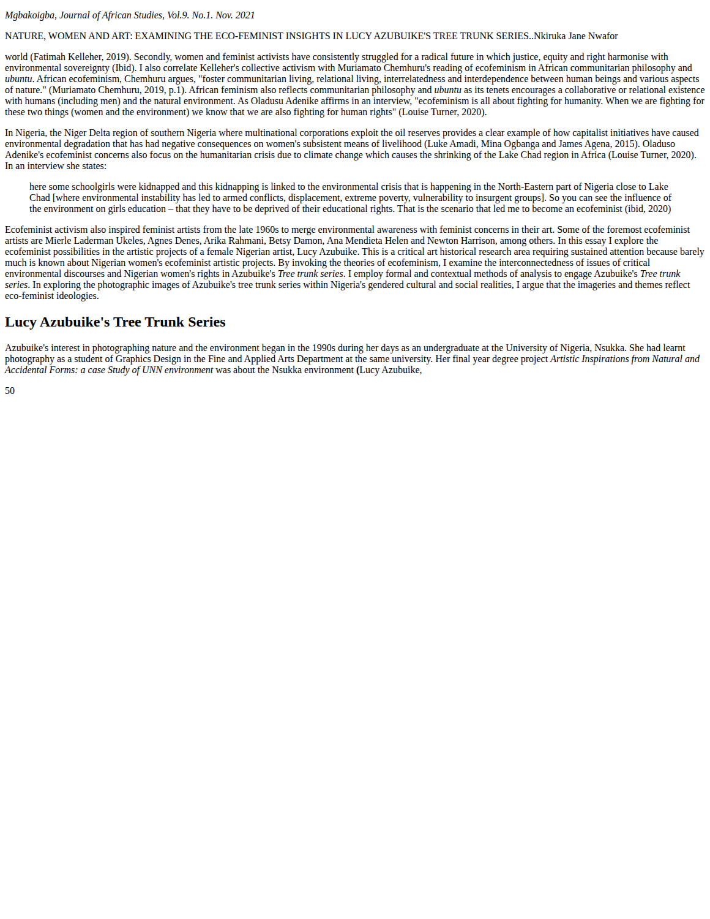Mgbakoigba, Journal of African Studies, Vol.9. No.1. Nov. 2021
NATURE, WOMEN AND ART: EXAMINING THE ECO-FEMINIST INSIGHTS IN LUCY AZUBUIKE'S TREE TRUNK SERIES..Nkiruka Jane Nwafor
world (Fatimah Kelleher, 2019). Secondly, women and feminist activists have consistently struggled for a radical future in which justice, equity and right harmonise with environmental sovereignty (Ibid). I also correlate Kelleher's collective activism with Muriamato Chemhuru's reading of ecofeminism in African communitarian philosophy and ubuntu. African ecofeminism, Chemhuru argues, "foster communitarian living, relational living, interrelatedness and interdependence between human beings and various aspects of nature." (Muriamato Chemhuru, 2019, p.1). African feminism also reflects communitarian philosophy and ubuntu as its tenets encourages a collaborative or relational existence with humans (including men) and the natural environment. As Oladusu Adenike affirms in an interview, "ecofeminism is all about fighting for humanity. When we are fighting for these two things (women and the environment) we know that we are also fighting for human rights" (Louise Turner, 2020).
In Nigeria, the Niger Delta region of southern Nigeria where multinational corporations exploit the oil reserves provides a clear example of how capitalist initiatives have caused environmental degradation that has had negative consequences on women's subsistent means of livelihood (Luke Amadi, Mina Ogbanga and James Agena, 2015). Oladuso Adenike's ecofeminist concerns also focus on the humanitarian crisis due to climate change which causes the shrinking of the Lake Chad region in Africa (Louise Turner, 2020). In an interview she states:
here some schoolgirls were kidnapped and this kidnapping is linked to the environmental crisis that is happening in the North-Eastern part of Nigeria close to Lake Chad [where environmental instability has led to armed conflicts, displacement, extreme poverty, vulnerability to insurgent groups]. So you can see the influence of the environment on girls education – that they have to be deprived of their educational rights. That is the scenario that led me to become an ecofeminist (ibid, 2020)
Ecofeminist activism also inspired feminist artists from the late 1960s to merge environmental awareness with feminist concerns in their art. Some of the foremost ecofeminist artists are Mierle Laderman Ukeles, Agnes Denes, Arika Rahmani, Betsy Damon, Ana Mendieta Helen and Newton Harrison, among others. In this essay I explore the ecofeminist possibilities in the artistic projects of a female Nigerian artist, Lucy Azubuike. This is a critical art historical research area requiring sustained attention because barely much is known about Nigerian women's ecofeminist artistic projects. By invoking the theories of ecofeminism, I examine the interconnectedness of issues of critical environmental discourses and Nigerian women's rights in Azubuike's Tree trunk series. I employ formal and contextual methods of analysis to engage Azubuike's Tree trunk series. In exploring the photographic images of Azubuike's tree trunk series within Nigeria's gendered cultural and social realities, I argue that the imageries and themes reflect eco-feminist ideologies.
Lucy Azubuike's Tree Trunk Series
Azubuike's interest in photographing nature and the environment began in the 1990s during her days as an undergraduate at the University of Nigeria, Nsukka. She had learnt photography as a student of Graphics Design in the Fine and Applied Arts Department at the same university. Her final year degree project Artistic Inspirations from Natural and Accidental Forms: a case Study of UNN environment was about the Nsukka environment (Lucy Azubuike,
50